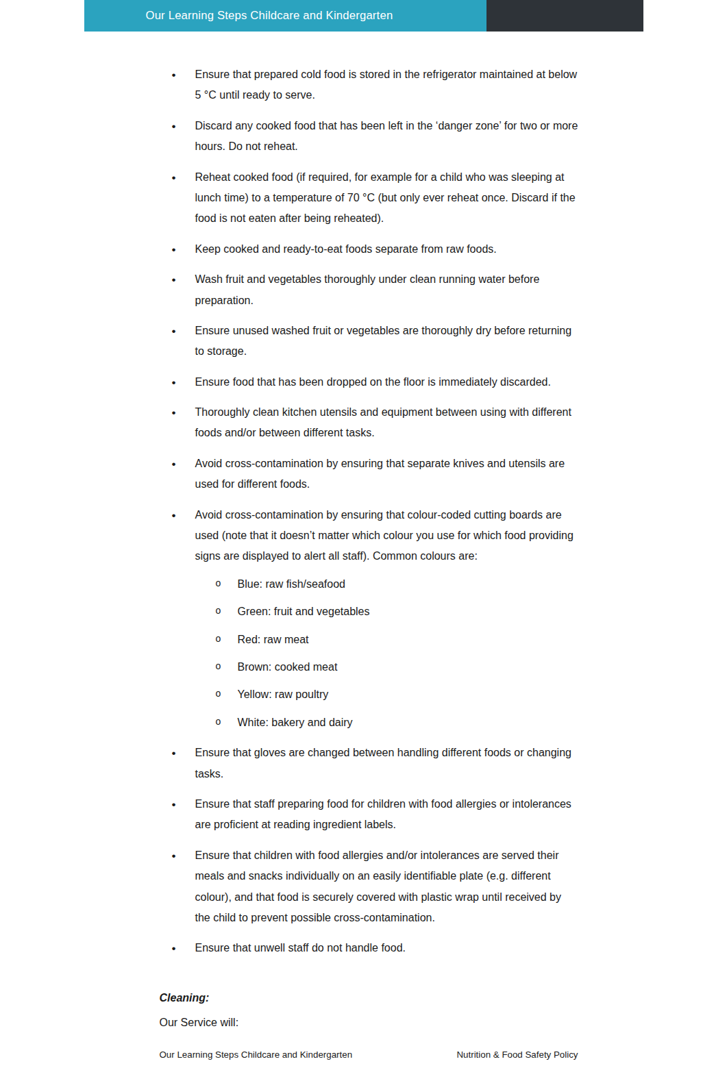Our Learning Steps Childcare and Kindergarten
Ensure that prepared cold food is stored in the refrigerator maintained at below 5 °C until ready to serve.
Discard any cooked food that has been left in the ‘danger zone’ for two or more hours. Do not reheat.
Reheat cooked food (if required, for example for a child who was sleeping at lunch time) to a temperature of 70 °C (but only ever reheat once. Discard if the food is not eaten after being reheated).
Keep cooked and ready-to-eat foods separate from raw foods.
Wash fruit and vegetables thoroughly under clean running water before preparation.
Ensure unused washed fruit or vegetables are thoroughly dry before returning to storage.
Ensure food that has been dropped on the floor is immediately discarded.
Thoroughly clean kitchen utensils and equipment between using with different foods and/or between different tasks.
Avoid cross-contamination by ensuring that separate knives and utensils are used for different foods.
Avoid cross-contamination by ensuring that colour-coded cutting boards are used (note that it doesn’t matter which colour you use for which food providing signs are displayed to alert all staff). Common colours are:
Blue: raw fish/seafood
Green: fruit and vegetables
Red: raw meat
Brown: cooked meat
Yellow: raw poultry
White: bakery and dairy
Ensure that gloves are changed between handling different foods or changing tasks.
Ensure that staff preparing food for children with food allergies or intolerances are proficient at reading ingredient labels.
Ensure that children with food allergies and/or intolerances are served their meals and snacks individually on an easily identifiable plate (e.g. different colour), and that food is securely covered with plastic wrap until received by the child to prevent possible cross-contamination.
Ensure that unwell staff do not handle food.
Cleaning:
Our Service will:
Our Learning Steps Childcare and Kindergarten Nutrition & Food Safety Policy